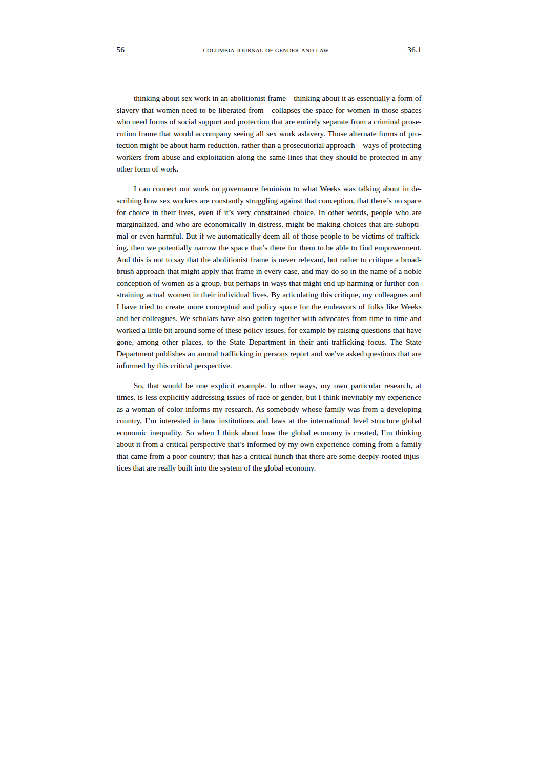56 Columbia Journal of Gender and Law 36.1
thinking about sex work in an abolitionist frame—thinking about it as essentially a form of slavery that women need to be liberated from—collapses the space for women in those spaces who need forms of social support and protection that are entirely separate from a criminal prosecution frame that would accompany seeing all sex work aslavery. Those alternate forms of protection might be about harm reduction, rather than a prosecutorial approach—ways of protecting workers from abuse and exploitation along the same lines that they should be protected in any other form of work.
I can connect our work on governance feminism to what Weeks was talking about in describing how sex workers are constantly struggling against that conception, that there’s no space for choice in their lives, even if it’s very constrained choice. In other words, people who are marginalized, and who are economically in distress, might be making choices that are suboptimal or even harmful. But if we automatically deem all of those people to be victims of trafficking, then we potentially narrow the space that’s there for them to be able to find empowerment. And this is not to say that the abolitionist frame is never relevant, but rather to critique a broad-brush approach that might apply that frame in every case, and may do so in the name of a noble conception of women as a group, but perhaps in ways that might end up harming or further constraining actual women in their individual lives. By articulating this critique, my colleagues and I have tried to create more conceptual and policy space for the endeavors of folks like Weeks and her colleagues. We scholars have also gotten together with advocates from time to time and worked a little bit around some of these policy issues, for example by raising questions that have gone, among other places, to the State Department in their anti-trafficking focus. The State Department publishes an annual trafficking in persons report and we’ve asked questions that are informed by this critical perspective.
So, that would be one explicit example. In other ways, my own particular research, at times, is less explicitly addressing issues of race or gender, but I think inevitably my experience as a woman of color informs my research. As somebody whose family was from a developing country, I’m interested in how institutions and laws at the international level structure global economic inequality. So when I think about how the global economy is created, I’m thinking about it from a critical perspective that’s informed by my own experience coming from a family that came from a poor country; that has a critical hunch that there are some deeply-rooted injustices that are really built into the system of the global economy.